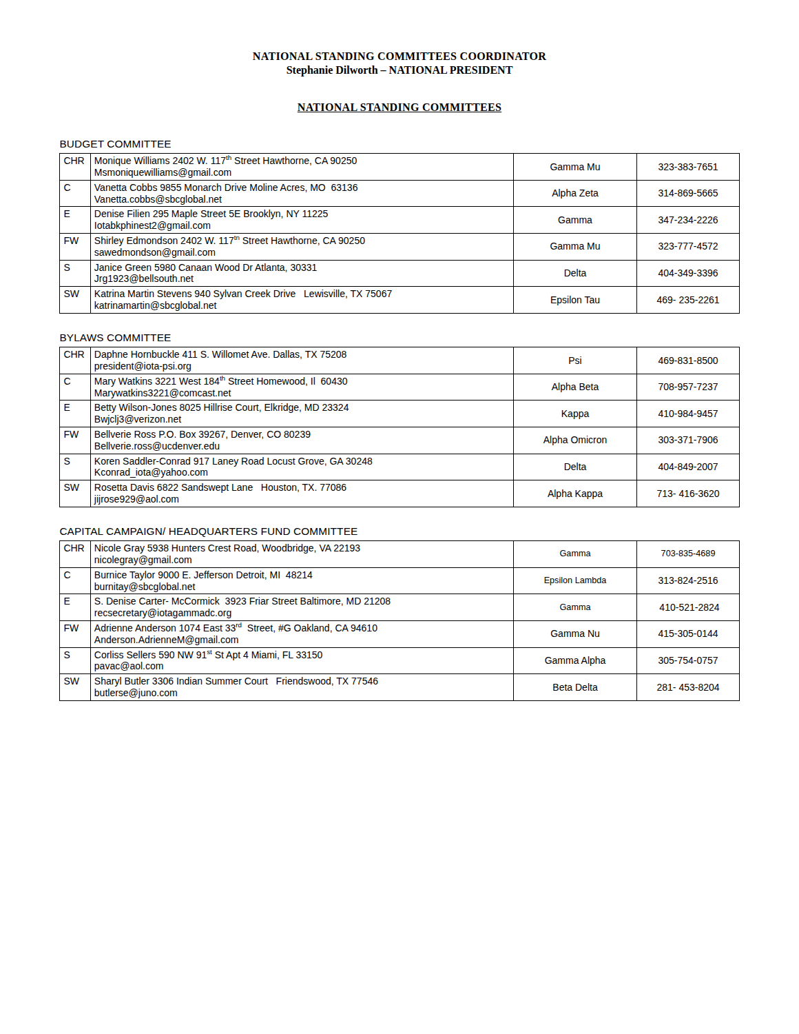NATIONAL STANDING COMMITTEES COORDINATOR
Stephanie Dilworth – NATIONAL PRESIDENT
NATIONAL STANDING COMMITTEES
BUDGET COMMITTEE
| CHR | Monique Williams 2402 W. 117 th Street Hawthorne, CA 90250 Msmoniquewilliams@gmail.com | Gamma Mu | 323-383-7651 |
| C | Vanetta Cobbs 9855 Monarch Drive Moline Acres, MO 63136 Vanetta.cobbs@sbcglobal.net | Alpha Zeta | 314-869-5665 |
| E | Denise Filien 295 Maple Street 5E Brooklyn, NY 11225 Iotabkphinest2@gmail.com | Gamma | 347-234-2226 |
| FW | Shirley Edmondson 2402 W. 117 tn Street Hawthorne, CA 90250 sawedmondson@gmail.com | Gamma Mu | 323-777-4572 |
| S | Janice Green 5980 Canaan Wood Dr Atlanta, 30331 Jrg1923@bellsouth.net | Delta | 404-349-3396 |
| SW | Katrina Martin Stevens 940 Sylvan Creek Drive Lewisville, TX 75067 katrinamartin@sbcglobal.net | Epsilon Tau | 469- 235-2261 |
BYLAWS COMMITTEE
| CHR | Daphne Hornbuckle 411 S. Willomet Ave. Dallas, TX 75208 president@iota-psi.org | Psi | 469-831-8500 |
| C | Mary Watkins 3221 West 184 th Street Homewood, Il 60430 Marywatkins3221@comcast.net | Alpha Beta | 708-957-7237 |
| E | Betty Wilson-Jones 8025 Hillrise Court, Elkridge, MD 23324 Bwjclj3@verizon.net | Kappa | 410-984-9457 |
| FW | Bellverie Ross P.O. Box 39267, Denver, CO 80239 Bellverie.ross@ucdenver.edu | Alpha Omicron | 303-371-7906 |
| S | Koren Saddler-Conrad 917 Laney Road Locust Grove, GA 30248 Kconrad_iota@yahoo.com | Delta | 404-849-2007 |
| SW | Rosetta Davis 6822 Sandswept Lane Houston, TX. 77086 jijrose929@aol.com | Alpha Kappa | 713- 416-3620 |
CAPITAL CAMPAIGN/ HEADQUARTERS FUND COMMITTEE
| CHR | Nicole Gray 5938 Hunters Crest Road, Woodbridge, VA 22193 nicolegray@gmail.com | Gamma | 703-835-4689 |
| C | Burnice Taylor 9000 E. Jefferson Detroit, MI 48214 burnitay@sbcglobal.net | Epsilon Lambda | 313-824-2516 |
| E | S. Denise Carter- McCormick 3923 Friar Street Baltimore, MD 21208 recsecretary@iotagammadc.org | Gamma | 410-521-2824 |
| FW | Adrienne Anderson 1074 East 33 rd Street, #G Oakland, CA 94610 Anderson.AdrienneM@gmail.com | Gamma Nu | 415-305-0144 |
| S | Corliss Sellers 590 NW 91 st St Apt 4 Miami, FL 33150 pavac@aol.com | Gamma Alpha | 305-754-0757 |
| SW | Sharyl Butler 3306 Indian Summer Court Friendswood, TX 77546 butlerse@juno.com | Beta Delta | 281- 453-8204 |